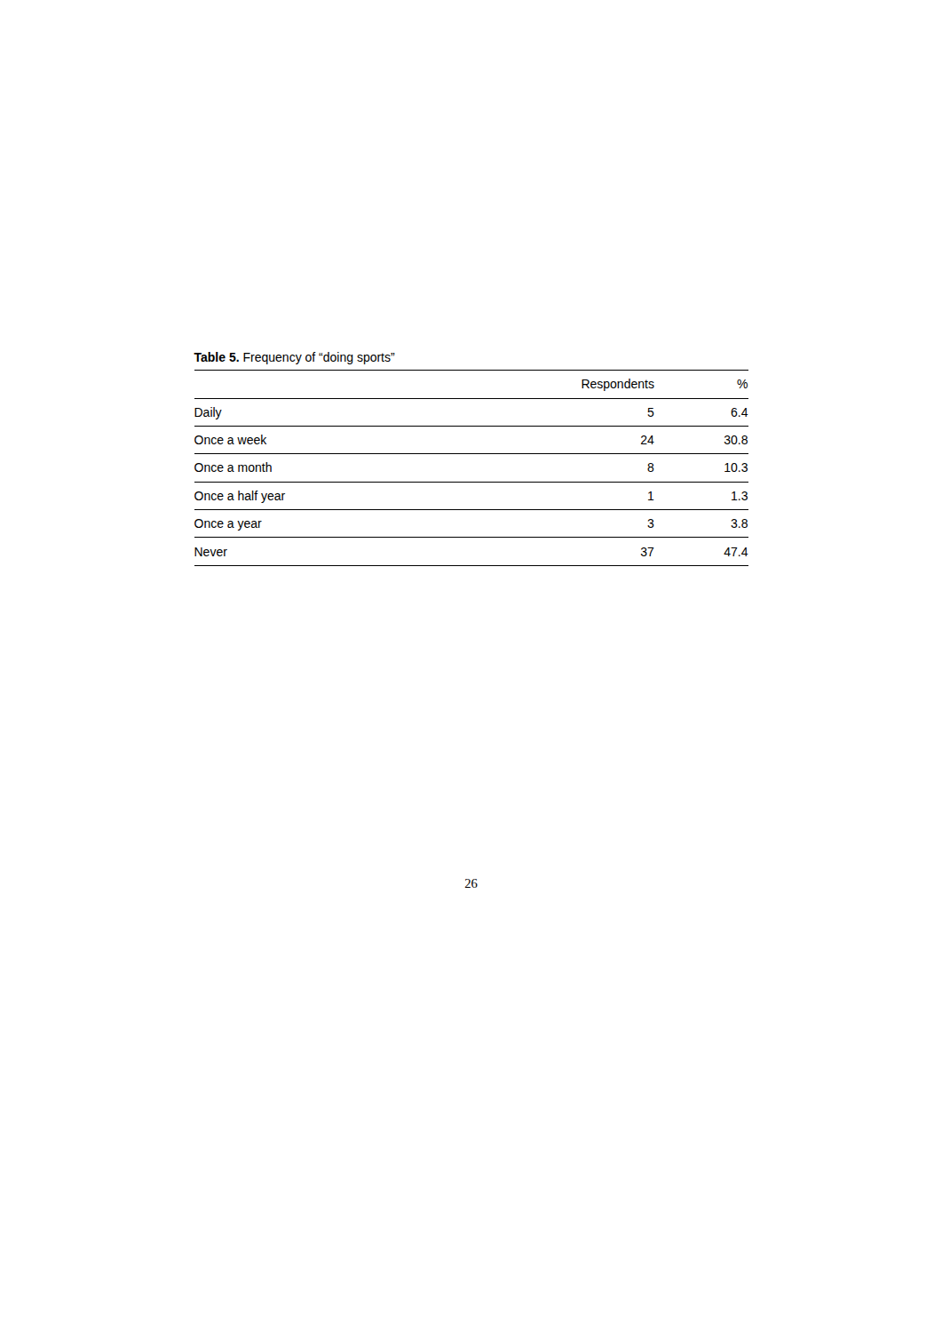Table 5. Frequency of “doing sports”
| | Respondents | % |
| --- | --- | --- |
| Daily | 5 | 6.4 |
| Once a week | 24 | 30.8 |
| Once a month | 8 | 10.3 |
| Once a half year | 1 | 1.3 |
| Once a year | 3 | 3.8 |
| Never | 37 | 47.4 |
26